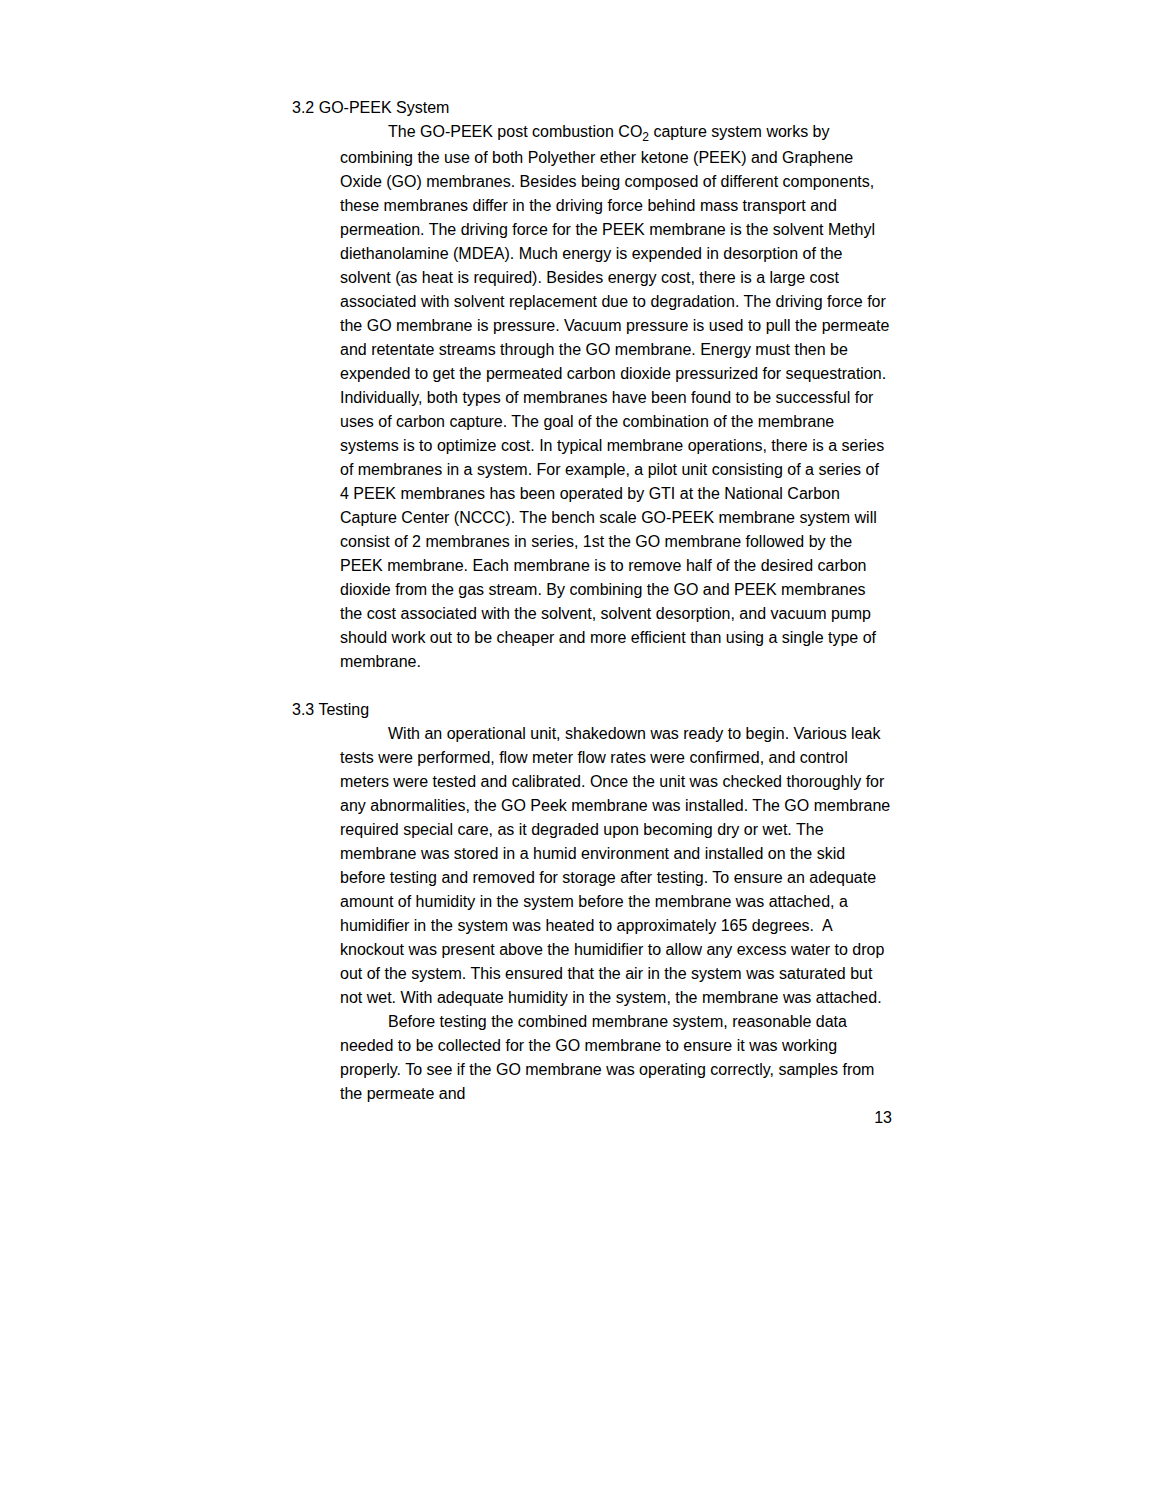3.2 GO-PEEK System
The GO-PEEK post combustion CO2 capture system works by combining the use of both Polyether ether ketone (PEEK) and Graphene Oxide (GO) membranes. Besides being composed of different components, these membranes differ in the driving force behind mass transport and permeation. The driving force for the PEEK membrane is the solvent Methyl diethanolamine (MDEA). Much energy is expended in desorption of the solvent (as heat is required). Besides energy cost, there is a large cost associated with solvent replacement due to degradation. The driving force for the GO membrane is pressure. Vacuum pressure is used to pull the permeate and retentate streams through the GO membrane. Energy must then be expended to get the permeated carbon dioxide pressurized for sequestration. Individually, both types of membranes have been found to be successful for uses of carbon capture. The goal of the combination of the membrane systems is to optimize cost. In typical membrane operations, there is a series of membranes in a system. For example, a pilot unit consisting of a series of 4 PEEK membranes has been operated by GTI at the National Carbon Capture Center (NCCC). The bench scale GO-PEEK membrane system will consist of 2 membranes in series, 1st the GO membrane followed by the PEEK membrane. Each membrane is to remove half of the desired carbon dioxide from the gas stream. By combining the GO and PEEK membranes the cost associated with the solvent, solvent desorption, and vacuum pump should work out to be cheaper and more efficient than using a single type of membrane.
3.3 Testing
With an operational unit, shakedown was ready to begin. Various leak tests were performed, flow meter flow rates were confirmed, and control meters were tested and calibrated. Once the unit was checked thoroughly for any abnormalities, the GO Peek membrane was installed. The GO membrane required special care, as it degraded upon becoming dry or wet. The membrane was stored in a humid environment and installed on the skid before testing and removed for storage after testing. To ensure an adequate amount of humidity in the system before the membrane was attached, a humidifier in the system was heated to approximately 165 degrees. A knockout was present above the humidifier to allow any excess water to drop out of the system. This ensured that the air in the system was saturated but not wet. With adequate humidity in the system, the membrane was attached.
Before testing the combined membrane system, reasonable data needed to be collected for the GO membrane to ensure it was working properly. To see if the GO membrane was operating correctly, samples from the permeate and
13